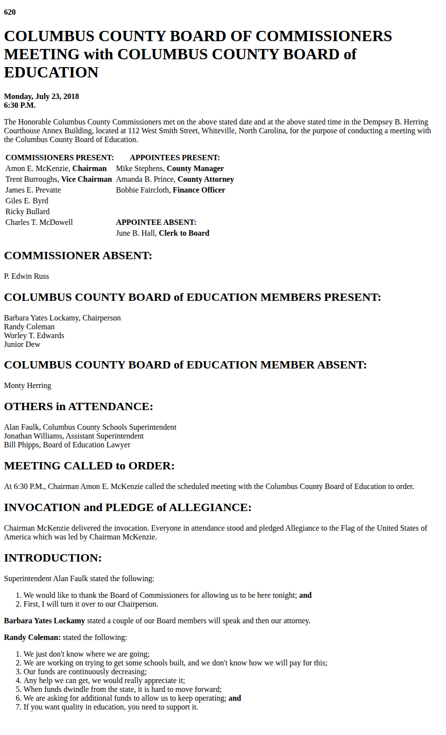620
COLUMBUS COUNTY BOARD OF COMMISSIONERS
MEETING with COLUMBUS COUNTY BOARD of EDUCATION
Monday, July 23, 2018
6:30 P.M.
The Honorable Columbus County Commissioners met on the above stated date and at the above stated time in the Dempsey B. Herring Courthouse Annex Building, located at 112 West Smith Street, Whiteville, North Carolina, for the purpose of conducting a meeting with the Columbus County Board of Education.
| COMMISSIONERS PRESENT: | APPOINTEES PRESENT: |
| --- | --- |
| Amon E. McKenzie, Chairman | Mike Stephens, County Manager |
| Trent Burroughs, Vice Chairman | Amanda B. Prince, County Attorney |
| James E. Prevatte | Bobbie Faircloth, Finance Officer |
| Giles E. Byrd | |
| Ricky Bullard | |
| Charles T. McDowell | APPOINTEE ABSENT: |
| | June B. Hall, Clerk to Board |
COMMISSIONER ABSENT:
P. Edwin Russ
COLUMBUS COUNTY BOARD of EDUCATION MEMBERS PRESENT:
Barbara Yates Lockamy, Chairperson
Randy Coleman
Worley T. Edwards
Junior Dew
COLUMBUS COUNTY BOARD of EDUCATION MEMBER ABSENT:
Monty Herring
OTHERS in ATTENDANCE:
Alan Faulk, Columbus County Schools Superintendent
Jonathan Williams, Assistant Superintendent
Bill Phipps, Board of Education Lawyer
MEETING CALLED to ORDER:
At 6:30 P.M., Chairman Amon E. McKenzie called the scheduled meeting with the Columbus County Board of Education to order.
INVOCATION and PLEDGE of ALLEGIANCE:
Chairman McKenzie delivered the invocation. Everyone in attendance stood and pledged Allegiance to the Flag of the United States of America which was led by Chairman McKenzie.
INTRODUCTION:
Superintendent Alan Faulk stated the following:
We would like to thank the Board of Commissioners for allowing us to be here tonight; and
First, I will turn it over to our Chairperson.
Barbara Yates Lockamy stated a couple of our Board members will speak and then our attorney.
Randy Coleman: stated the following:
We just don't know where we are going;
We are working on trying to get some schools built, and we don't know how we will pay for this;
Our funds are continuously decreasing;
Any help we can get, we would really appreciate it;
When funds dwindle from the state, it is hard to move forward;
We are asking for additional funds to allow us to keep operating; and
If you want quality in education, you need to support it.